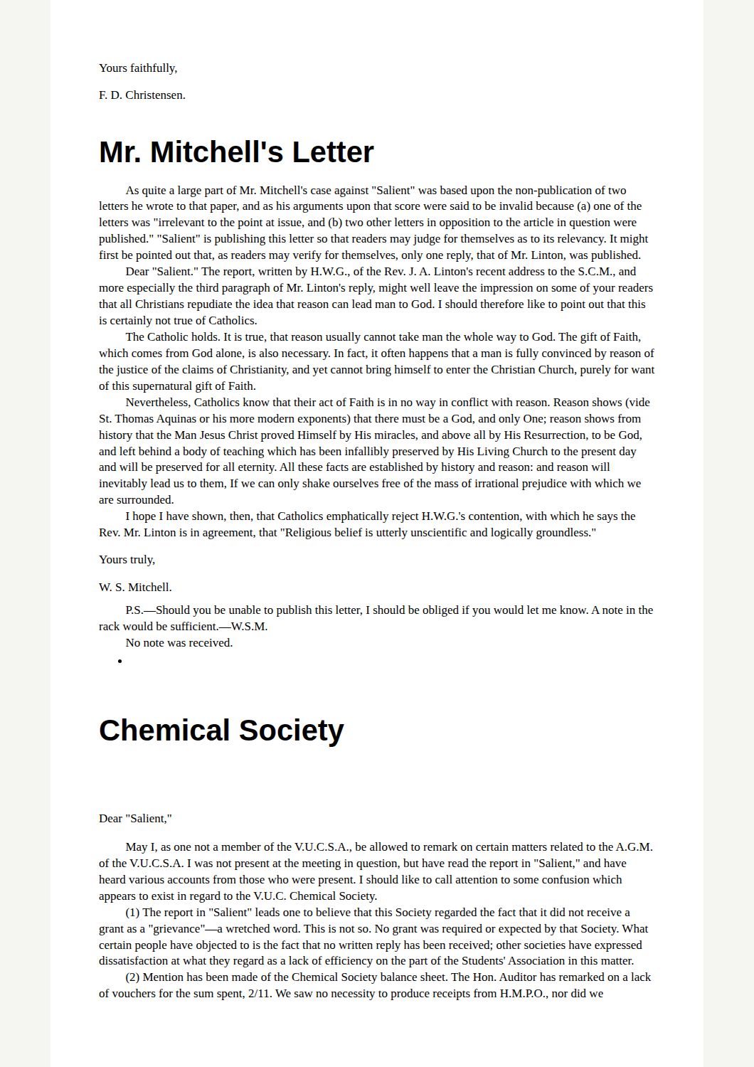Yours faithfully,
F. D. Christensen.
Mr. Mitchell's Letter
As quite a large part of Mr. Mitchell's case against "Salient" was based upon the non-publication of two letters he wrote to that paper, and as his arguments upon that score were said to be invalid because (a) one of the letters was "irrelevant to the point at issue, and (b) two other letters in opposition to the article in question were published." "Salient" is publishing this letter so that readers may judge for themselves as to its relevancy. It might first be pointed out that, as readers may verify for themselves, only one reply, that of Mr. Linton, was published.
Dear "Salient." The report, written by H.W.G., of the Rev. J. A. Linton's recent address to the S.C.M., and more especially the third paragraph of Mr. Linton's reply, might well leave the impression on some of your readers that all Christians repudiate the idea that reason can lead man to God. I should therefore like to point out that this is certainly not true of Catholics.
The Catholic holds. It is true, that reason usually cannot take man the whole way to God. The gift of Faith, which comes from God alone, is also necessary. In fact, it often happens that a man is fully convinced by reason of the justice of the claims of Christianity, and yet cannot bring himself to enter the Christian Church, purely for want of this supernatural gift of Faith.
Nevertheless, Catholics know that their act of Faith is in no way in conflict with reason. Reason shows (vide St. Thomas Aquinas or his more modern exponents) that there must be a God, and only One; reason shows from history that the Man Jesus Christ proved Himself by His miracles, and above all by His Resurrection, to be God, and left behind a body of teaching which has been infallibly preserved by His Living Church to the present day and will be preserved for all eternity. All these facts are established by history and reason: and reason will inevitably lead us to them, If we can only shake ourselves free of the mass of irrational prejudice with which we are surrounded.
I hope I have shown, then, that Catholics emphatically reject H.W.G.'s contention, with which he says the Rev. Mr. Linton is in agreement, that "Religious belief is utterly unscientific and logically groundless."
Yours truly,
W. S. Mitchell.
P.S.—Should you be unable to publish this letter, I should be obliged if you would let me know. A note in the rack would be sufficient.—W.S.M.
No note was received.
Chemical Society
Dear "Salient,"
May I, as one not a member of the V.U.C.S.A., be allowed to remark on certain matters related to the A.G.M. of the V.U.C.S.A. I was not present at the meeting in question, but have read the report in "Salient," and have heard various accounts from those who were present. I should like to call attention to some confusion which appears to exist in regard to the V.U.C. Chemical Society.
(1) The report in "Salient" leads one to believe that this Society regarded the fact that it did not receive a grant as a "grievance"—a wretched word. This is not so. No grant was required or expected by that Society. What certain people have objected to is the fact that no written reply has been received; other societies have expressed dissatisfaction at what they regard as a lack of efficiency on the part of the Students' Association in this matter.
(2) Mention has been made of the Chemical Society balance sheet. The Hon. Auditor has remarked on a lack of vouchers for the sum spent, 2/11. We saw no necessity to produce receipts from H.M.P.O., nor did we